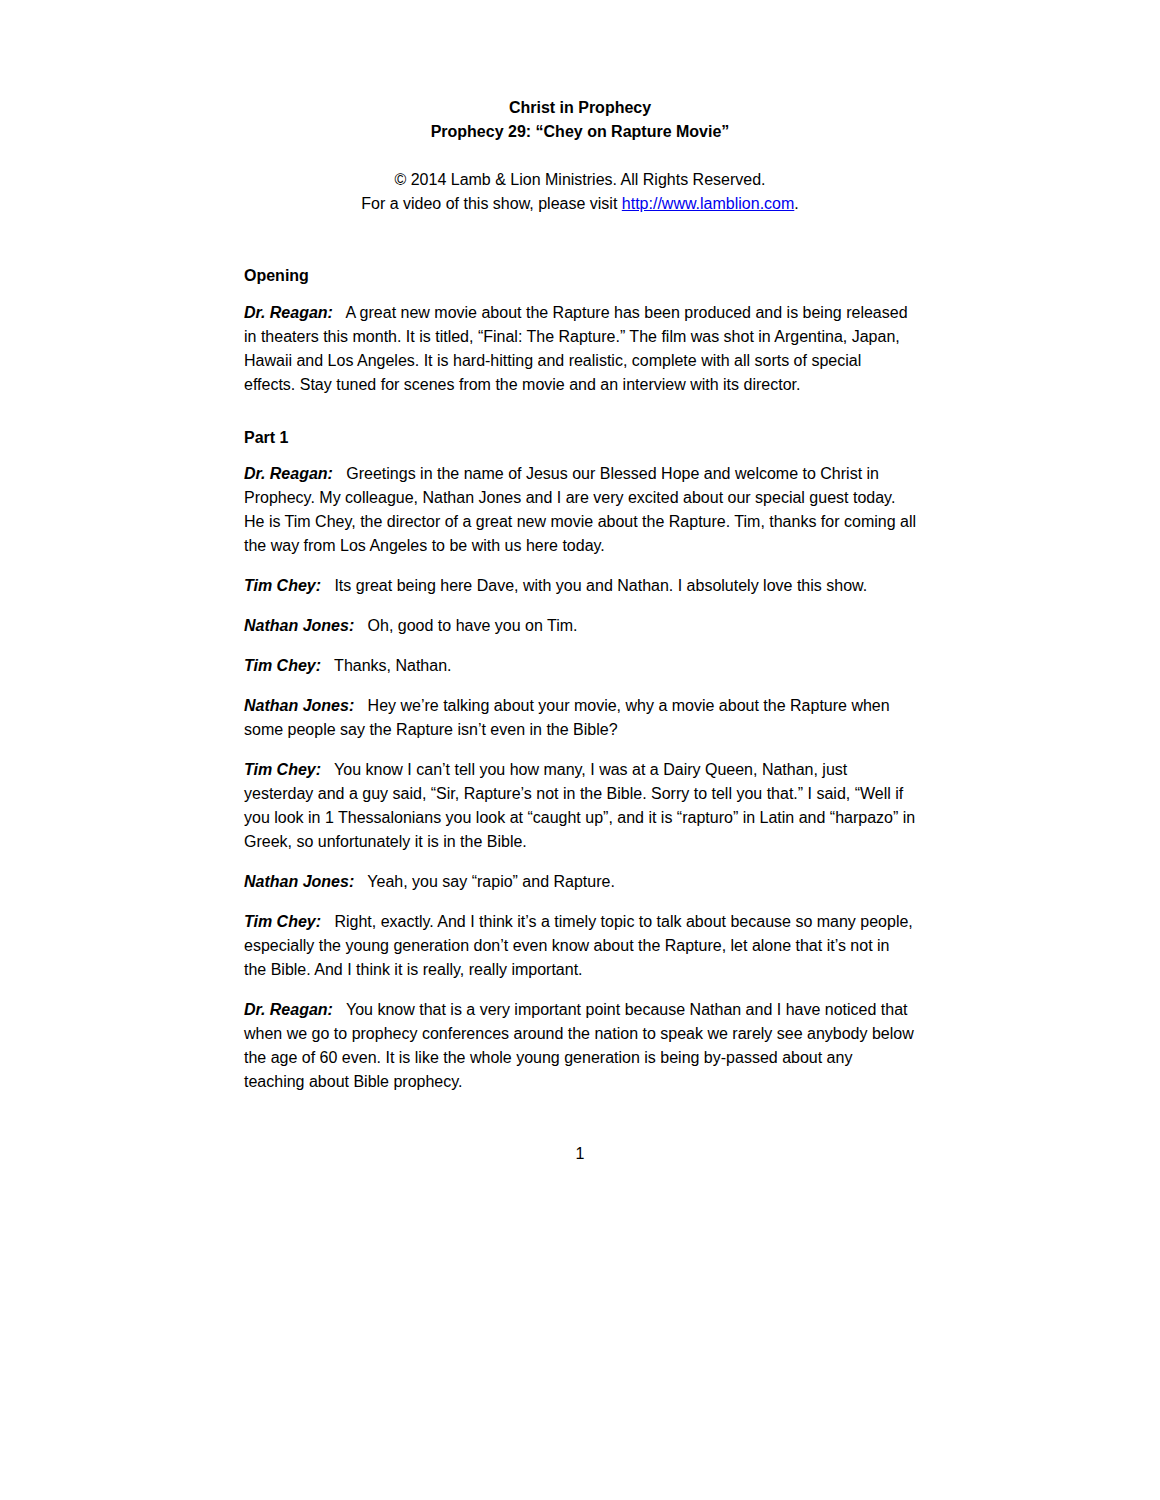Christ in Prophecy
Prophecy 29: “Chey on Rapture Movie”
© 2014 Lamb & Lion Ministries. All Rights Reserved.
For a video of this show, please visit http://www.lamblion.com.
Opening
Dr. Reagan: A great new movie about the Rapture has been produced and is being released in theaters this month. It is titled, “Final: The Rapture.” The film was shot in Argentina, Japan, Hawaii and Los Angeles. It is hard-hitting and realistic, complete with all sorts of special effects. Stay tuned for scenes from the movie and an interview with its director.
Part 1
Dr. Reagan: Greetings in the name of Jesus our Blessed Hope and welcome to Christ in Prophecy. My colleague, Nathan Jones and I are very excited about our special guest today. He is Tim Chey, the director of a great new movie about the Rapture. Tim, thanks for coming all the way from Los Angeles to be with us here today.
Tim Chey: Its great being here Dave, with you and Nathan. I absolutely love this show.
Nathan Jones: Oh, good to have you on Tim.
Tim Chey: Thanks, Nathan.
Nathan Jones: Hey we’re talking about your movie, why a movie about the Rapture when some people say the Rapture isn’t even in the Bible?
Tim Chey: You know I can’t tell you how many, I was at a Dairy Queen, Nathan, just yesterday and a guy said, “Sir, Rapture’s not in the Bible. Sorry to tell you that.” I said, “Well if you look in 1 Thessalonians you look at “caught up”, and it is “rapturo” in Latin and “harpazo” in Greek, so unfortunately it is in the Bible.
Nathan Jones: Yeah, you say “rapio” and Rapture.
Tim Chey: Right, exactly. And I think it’s a timely topic to talk about because so many people, especially the young generation don’t even know about the Rapture, let alone that it’s not in the Bible. And I think it is really, really important.
Dr. Reagan: You know that is a very important point because Nathan and I have noticed that when we go to prophecy conferences around the nation to speak we rarely see anybody below the age of 60 even. It is like the whole young generation is being by-passed about any teaching about Bible prophecy.
1